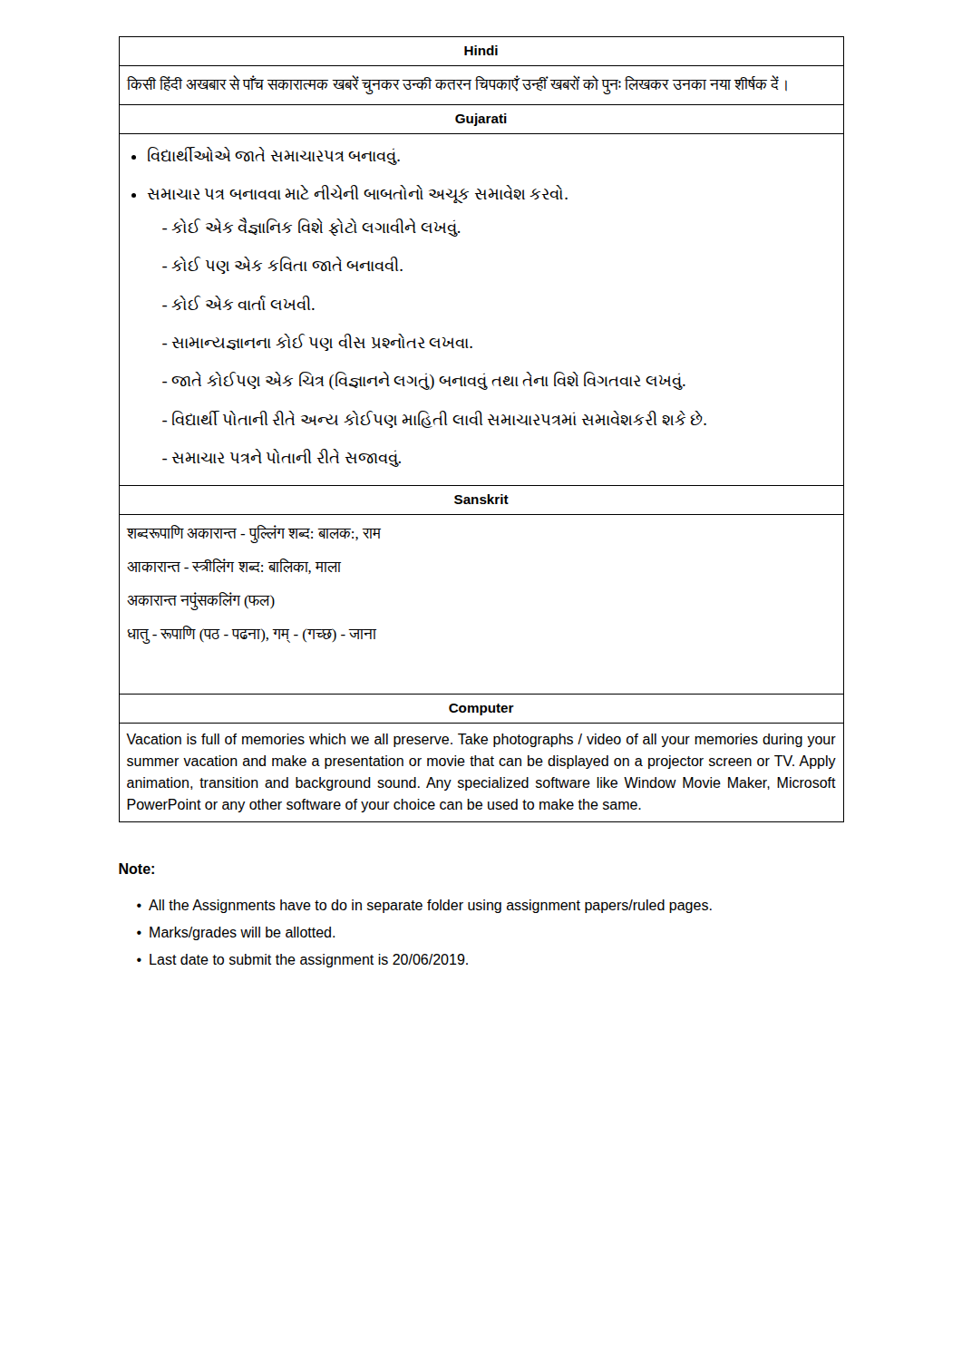| Hindi |
| --- |
| किसी हिंदी अखबार से पाँच सकारात्मक खबरें चुनकर उन्की कतरन चिपकाएँ उन्हीं खबरों को पुनः लिखकर उनका नया शीर्षक दें। |
| Gujarati |
| વિદ્યાર્થીઓએ જાતે સમાચારપત્ર બનાવવું. સમાચાર પત્ર બનાવવા માટે નીચેની બાબતોનો અચૂક સમાવેશ કરવો. કોઈ એક વૈજ્ઞાનિક વિશે ફોટો લગાવીને લખવું. કોઈ પણ એક કવિતા જાતે બનાવવી. કોઈ એક વાર્તા લખવી. સામાન્યજ્ઞાનના કોઈ પણ વીસ પ્રશ્નોતર લખવા. જાતે કોઈપણ એક ચિત્ર (વિજ્ઞાનને લગતું) બનાવવું તથા તેના વિશે વિગતવાર લખવું. વિદ્યાર્થી પોતાની રીતે અન્ય કોઈપણ માહિતી લાવી સમાચારપત્રમાં સમાવેશકરી શકે છે. સમાચાર પત્રને પોતાની રીતે સજાવવું. |
| Sanskrit |
| शब्दरूपाणि अकारान्त - पुल्लिंग शब्द: बालक:, राम आकारान्त - स्त्रीलिंग शब्द: बालिका, माला अकारान्त नपुंसकलिंग (फल) धातु - रूपाणि (पठ - पढना), गम् - (गच्छ) - जाना |
| Computer |
| Vacation is full of memories which we all preserve. Take photographs / video of all your memories during your summer vacation and make a presentation or movie that can be displayed on a projector screen or TV. Apply animation, transition and background sound. Any specialized software like Window Movie Maker, Microsoft PowerPoint or any other software of your choice can be used to make the same. |
Note:
All the Assignments have to do in separate folder using assignment papers/ruled pages.
Marks/grades will be allotted.
Last date to submit the assignment is 20/06/2019.